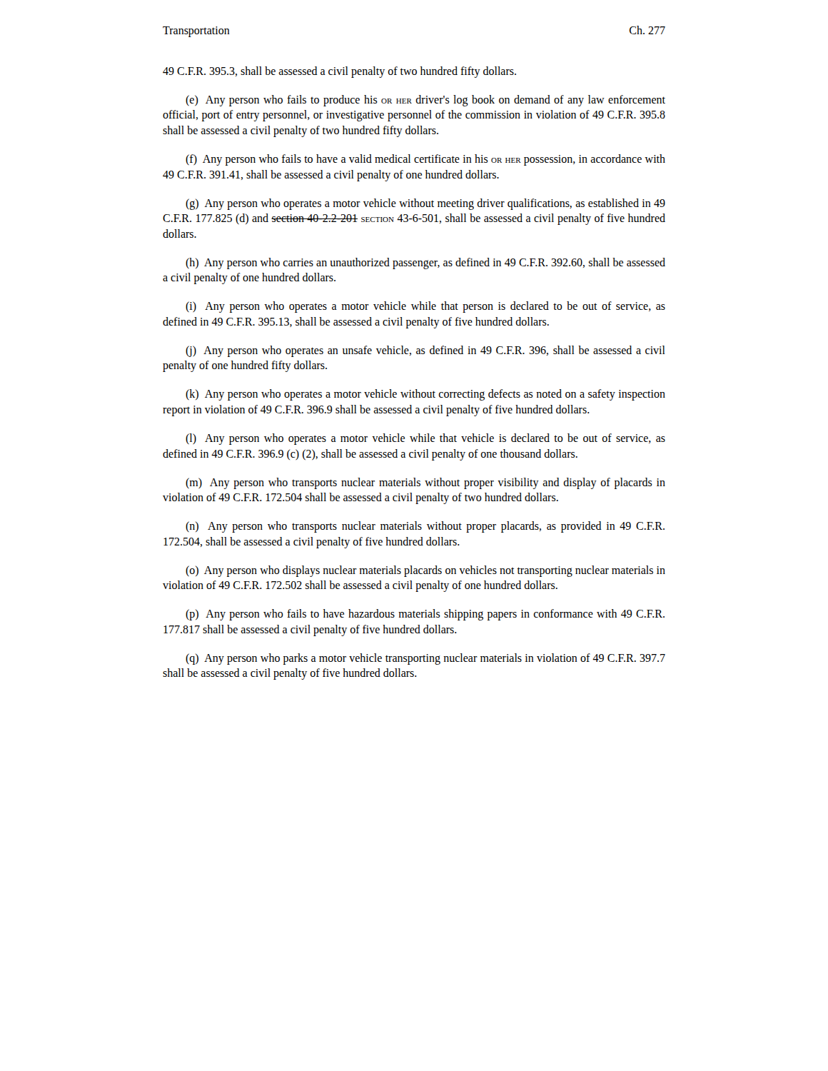Transportation
Ch. 277
49 C.F.R. 395.3, shall be assessed a civil penalty of two hundred fifty dollars.
(e) Any person who fails to produce his or her driver's log book on demand of any law enforcement official, port of entry personnel, or investigative personnel of the commission in violation of 49 C.F.R. 395.8 shall be assessed a civil penalty of two hundred fifty dollars.
(f) Any person who fails to have a valid medical certificate in his or her possession, in accordance with 49 C.F.R. 391.41, shall be assessed a civil penalty of one hundred dollars.
(g) Any person who operates a motor vehicle without meeting driver qualifications, as established in 49 C.F.R. 177.825 (d) and section 40-2.2-201 section 43-6-501, shall be assessed a civil penalty of five hundred dollars.
(h) Any person who carries an unauthorized passenger, as defined in 49 C.F.R. 392.60, shall be assessed a civil penalty of one hundred dollars.
(i) Any person who operates a motor vehicle while that person is declared to be out of service, as defined in 49 C.F.R. 395.13, shall be assessed a civil penalty of five hundred dollars.
(j) Any person who operates an unsafe vehicle, as defined in 49 C.F.R. 396, shall be assessed a civil penalty of one hundred fifty dollars.
(k) Any person who operates a motor vehicle without correcting defects as noted on a safety inspection report in violation of 49 C.F.R. 396.9 shall be assessed a civil penalty of five hundred dollars.
(l) Any person who operates a motor vehicle while that vehicle is declared to be out of service, as defined in 49 C.F.R. 396.9 (c) (2), shall be assessed a civil penalty of one thousand dollars.
(m) Any person who transports nuclear materials without proper visibility and display of placards in violation of 49 C.F.R. 172.504 shall be assessed a civil penalty of two hundred dollars.
(n) Any person who transports nuclear materials without proper placards, as provided in 49 C.F.R. 172.504, shall be assessed a civil penalty of five hundred dollars.
(o) Any person who displays nuclear materials placards on vehicles not transporting nuclear materials in violation of 49 C.F.R. 172.502 shall be assessed a civil penalty of one hundred dollars.
(p) Any person who fails to have hazardous materials shipping papers in conformance with 49 C.F.R. 177.817 shall be assessed a civil penalty of five hundred dollars.
(q) Any person who parks a motor vehicle transporting nuclear materials in violation of 49 C.F.R. 397.7 shall be assessed a civil penalty of five hundred dollars.